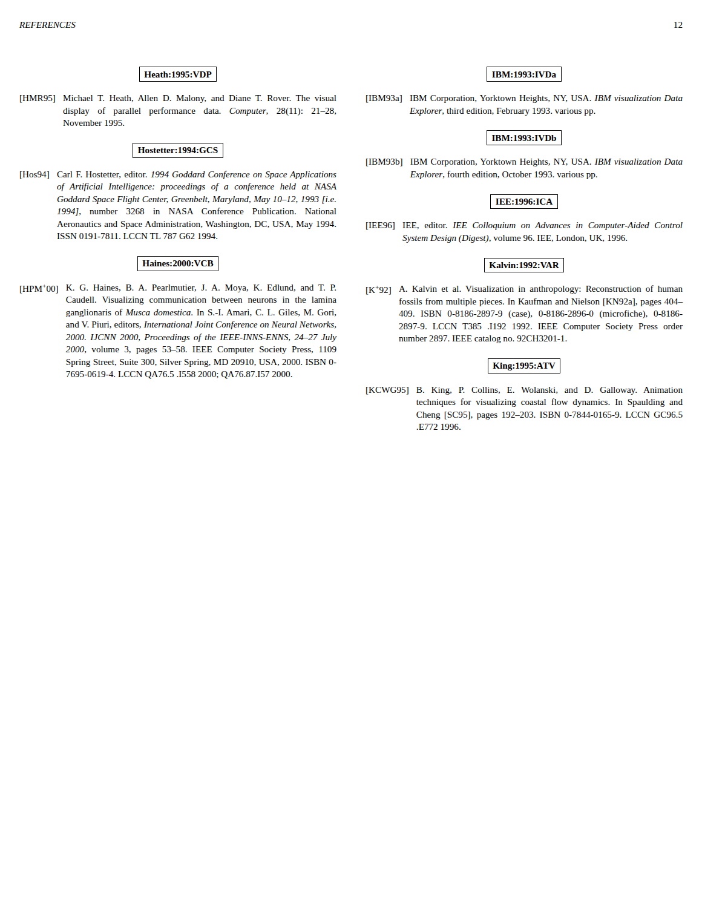REFERENCES 12
Heath:1995:VDP
[HMR95]
Michael T. Heath, Allen D. Malony, and Diane T. Rover. The visual display of parallel performance data. Computer, 28(11): 21–28, November 1995.
Hostetter:1994:GCS
[Hos94]
Carl F. Hostetter, editor. 1994 Goddard Conference on Space Applications of Artificial Intelligence: proceedings of a conference held at NASA Goddard Space Flight Center, Greenbelt, Maryland, May 10–12, 1993 [i.e. 1994], number 3268 in NASA Conference Publication. National Aeronautics and Space Administration, Washington, DC, USA, May 1994. ISSN 0191-7811. LCCN TL 787 G62 1994.
Haines:2000:VCB
[HPM+00]
K. G. Haines, B. A. Pearlmutier, J. A. Moya, K. Edlund, and T. P. Caudell. Visualizing communication between neurons in the lamina ganglionaris of Musca domestica. In S.-I. Amari, C. L. Giles, M. Gori, and V. Piuri, editors, International Joint Conference on Neural Networks, 2000. IJCNN 2000, Proceedings of the IEEE-INNS-ENNS, 24–27 July 2000, volume 3, pages 53–58. IEEE Computer Society Press, 1109 Spring Street, Suite 300, Silver Spring, MD 20910, USA, 2000. ISBN 0-7695-0619-4. LCCN QA76.5 .I558 2000; QA76.87.I57 2000.
IBM:1993:IVDa
[IBM93a]
IBM Corporation, Yorktown Heights, NY, USA. IBM visualization Data Explorer, third edition, February 1993. various pp.
IBM:1993:IVDb
[IBM93b]
IBM Corporation, Yorktown Heights, NY, USA. IBM visualization Data Explorer, fourth edition, October 1993. various pp.
IEE:1996:ICA
[IEE96]
IEE, editor. IEE Colloquium on Advances in Computer-Aided Control System Design (Digest), volume 96. IEE, London, UK, 1996.
Kalvin:1992:VAR
[K+92]
A. Kalvin et al. Visualization in anthropology: Reconstruction of human fossils from multiple pieces. In Kaufman and Nielson [KN92a], pages 404–409. ISBN 0-8186-2897-9 (case), 0-8186-2896-0 (microfiche), 0-8186-2897-9. LCCN T385 .I192 1992. IEEE Computer Society Press order number 2897. IEEE catalog no. 92CH3201-1.
King:1995:ATV
[KCWG95]
B. King, P. Collins, E. Wolanski, and D. Galloway. Animation techniques for visualizing coastal flow dynamics. In Spaulding and Cheng [SC95], pages 192–203. ISBN 0-7844-0165-9. LCCN GC96.5 .E772 1996.